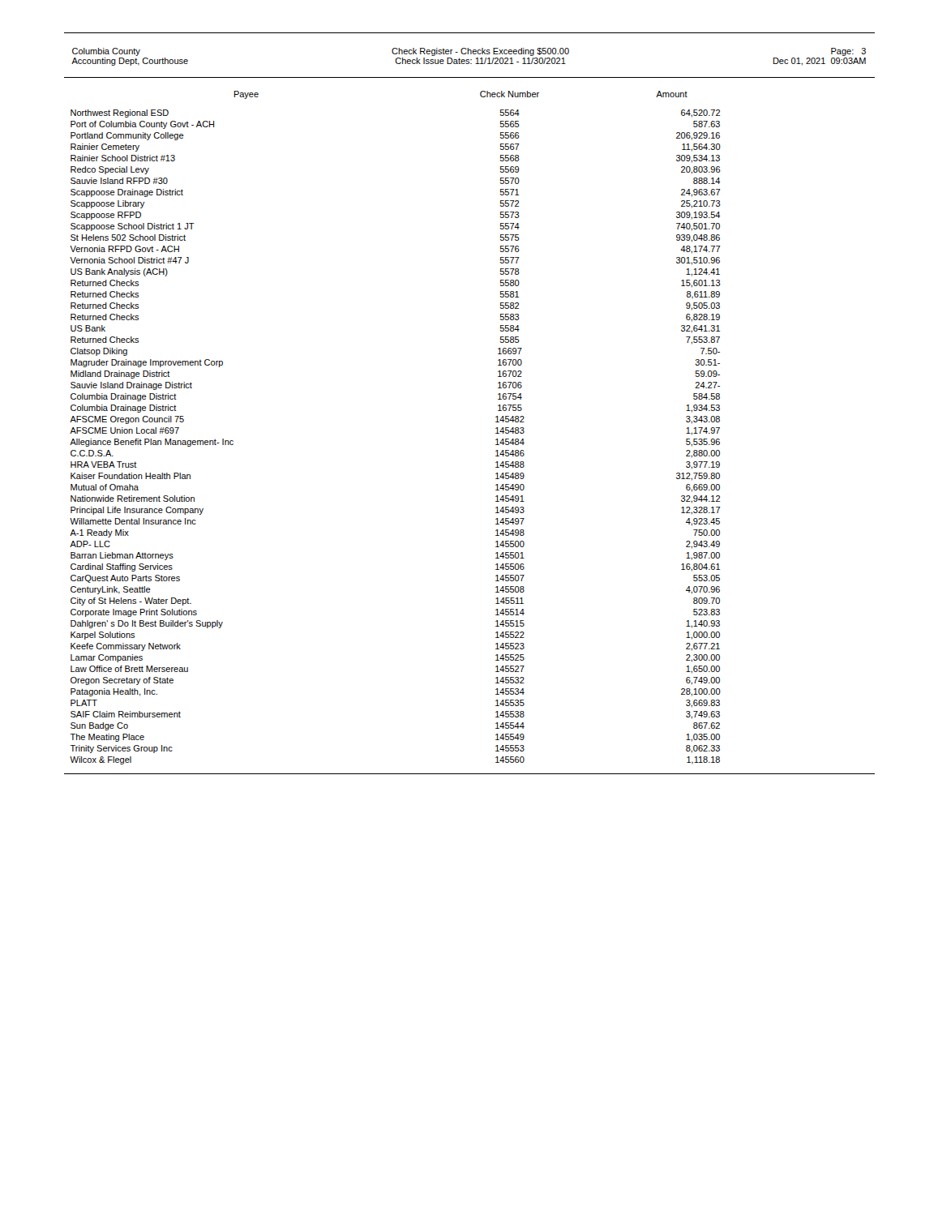Columbia County
Accounting Dept, Courthouse
Check Register - Checks Exceeding $500.00
Check Issue Dates: 11/1/2021 - 11/30/2021
Page: 3
Dec 01, 2021 09:03AM
| Payee | Check Number | Amount | |
| --- | --- | --- | --- |
| Northwest Regional ESD | 5564 | 64,520.72 | |
| Port of Columbia County Govt - ACH | 5565 | 587.63 | |
| Portland Community College | 5566 | 206,929.16 | |
| Rainier Cemetery | 5567 | 11,564.30 | |
| Rainier School District #13 | 5568 | 309,534.13 | |
| Redco Special Levy | 5569 | 20,803.96 | |
| Sauvie Island RFPD #30 | 5570 | 888.14 | |
| Scappoose Drainage District | 5571 | 24,963.67 | |
| Scappoose Library | 5572 | 25,210.73 | |
| Scappoose RFPD | 5573 | 309,193.54 | |
| Scappoose School District 1 JT | 5574 | 740,501.70 | |
| St Helens 502 School District | 5575 | 939,048.86 | |
| Vernonia RFPD Govt - ACH | 5576 | 48,174.77 | |
| Vernonia School District #47 J | 5577 | 301,510.96 | |
| US Bank Analysis (ACH) | 5578 | 1,124.41 | |
| Returned Checks | 5580 | 15,601.13 | |
| Returned Checks | 5581 | 8,611.89 | |
| Returned Checks | 5582 | 9,505.03 | |
| Returned Checks | 5583 | 6,828.19 | |
| US Bank | 5584 | 32,641.31 | |
| Returned Checks | 5585 | 7,553.87 | |
| Clatsop Diking | 16697 | 7.50- | |
| Magruder Drainage Improvement Corp | 16700 | 30.51- | |
| Midland Drainage District | 16702 | 59.09- | |
| Sauvie Island Drainage District | 16706 | 24.27- | |
| Columbia Drainage District | 16754 | 584.58 | |
| Columbia Drainage District | 16755 | 1,934.53 | |
| AFSCME Oregon Council 75 | 145482 | 3,343.08 | |
| AFSCME Union Local #697 | 145483 | 1,174.97 | |
| Allegiance Benefit Plan Management- Inc | 145484 | 5,535.96 | |
| C.C.D.S.A. | 145486 | 2,880.00 | |
| HRA VEBA Trust | 145488 | 3,977.19 | |
| Kaiser Foundation Health Plan | 145489 | 312,759.80 | |
| Mutual of Omaha | 145490 | 6,669.00 | |
| Nationwide Retirement Solution | 145491 | 32,944.12 | |
| Principal Life Insurance Company | 145493 | 12,328.17 | |
| Willamette Dental Insurance Inc | 145497 | 4,923.45 | |
| A-1 Ready Mix | 145498 | 750.00 | |
| ADP- LLC | 145500 | 2,943.49 | |
| Barran Liebman Attorneys | 145501 | 1,987.00 | |
| Cardinal Staffing Services | 145506 | 16,804.61 | |
| CarQuest Auto Parts Stores | 145507 | 553.05 | |
| CenturyLink, Seattle | 145508 | 4,070.96 | |
| City of St Helens - Water Dept. | 145511 | 809.70 | |
| Corporate Image Print Solutions | 145514 | 523.83 | |
| Dahlgren' s Do It Best Builder's Supply | 145515 | 1,140.93 | |
| Karpel Solutions | 145522 | 1,000.00 | |
| Keefe Commissary Network | 145523 | 2,677.21 | |
| Lamar Companies | 145525 | 2,300.00 | |
| Law Office of Brett Mersereau | 145527 | 1,650.00 | |
| Oregon Secretary of State | 145532 | 6,749.00 | |
| Patagonia Health, Inc. | 145534 | 28,100.00 | |
| PLATT | 145535 | 3,669.83 | |
| SAIF Claim Reimbursement | 145538 | 3,749.63 | |
| Sun Badge Co | 145544 | 867.62 | |
| The Meating Place | 145549 | 1,035.00 | |
| Trinity Services Group Inc | 145553 | 8,062.33 | |
| Wilcox & Flegel | 145560 | 1,118.18 | |